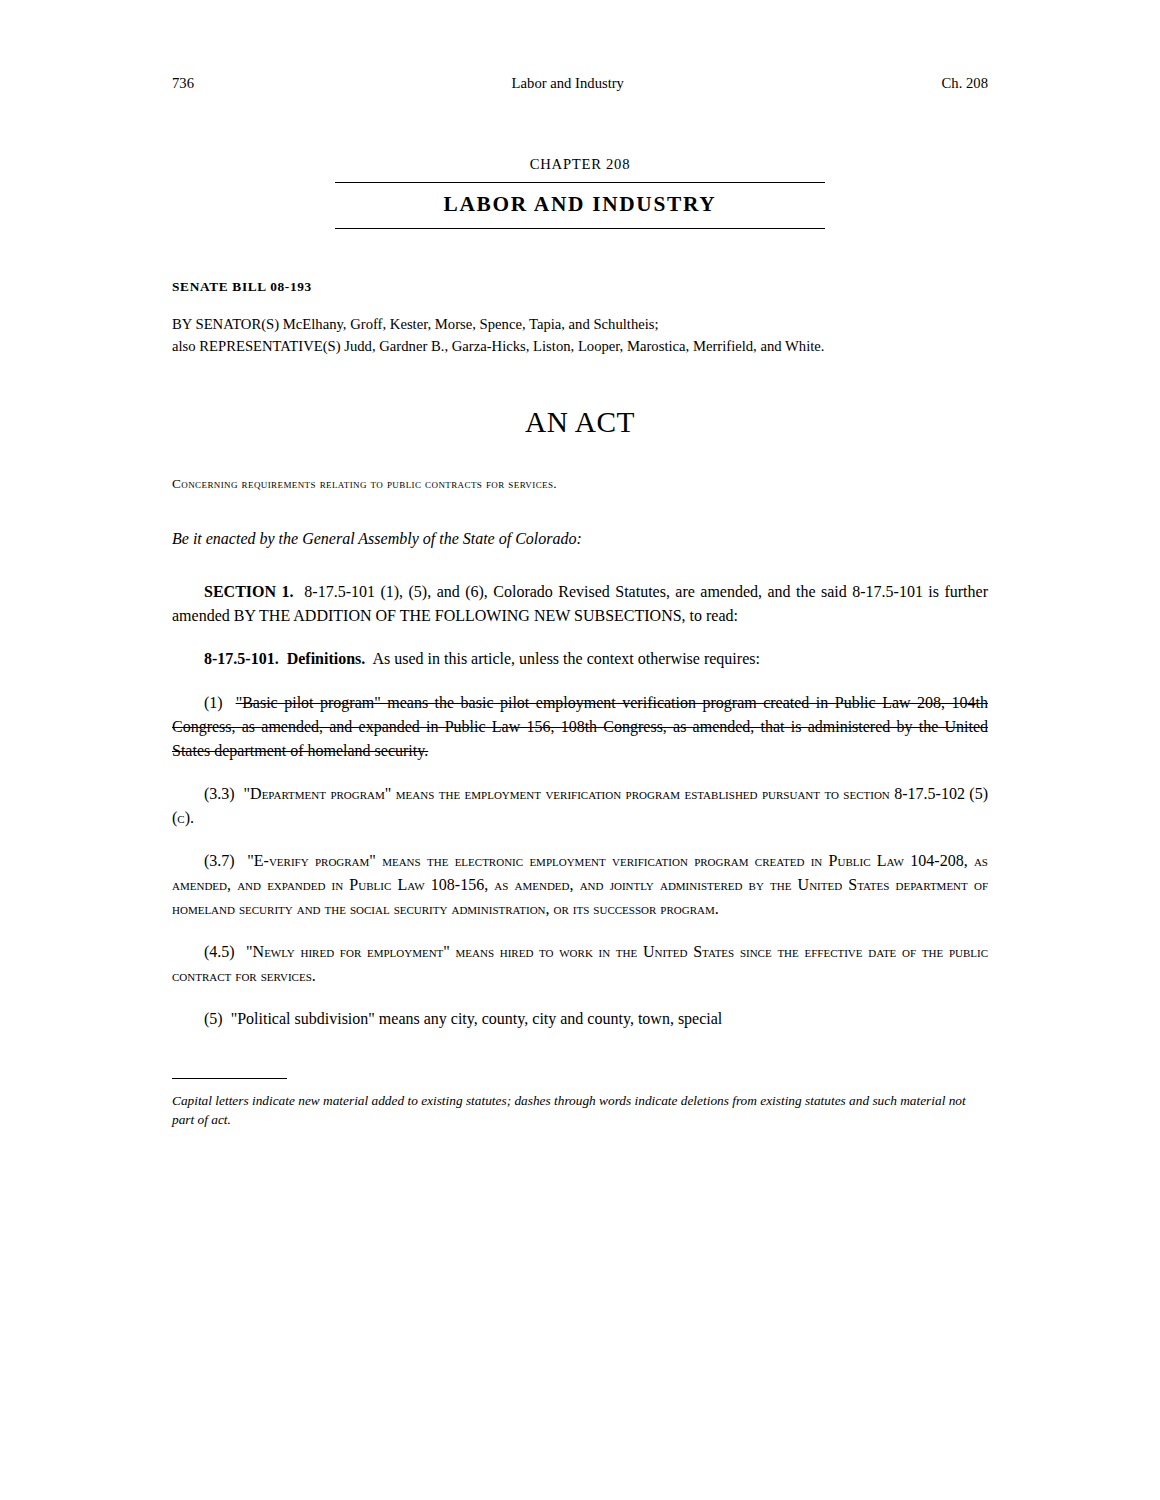736 Labor and Industry Ch. 208
CHAPTER 208
LABOR AND INDUSTRY
SENATE BILL 08-193
BY SENATOR(S) McElhany, Groff, Kester, Morse, Spence, Tapia, and Schultheis;
also REPRESENTATIVE(S) Judd, Gardner B., Garza-Hicks, Liston, Looper, Marostica, Merrifield, and White.
AN ACT
Concerning requirements relating to public contracts for services.
Be it enacted by the General Assembly of the State of Colorado:
SECTION 1. 8-17.5-101 (1), (5), and (6), Colorado Revised Statutes, are amended, and the said 8-17.5-101 is further amended BY THE ADDITION OF THE FOLLOWING NEW SUBSECTIONS, to read:
8-17.5-101. Definitions. As used in this article, unless the context otherwise requires:
(1) "Basic pilot program" means the basic pilot employment verification program created in Public Law 208, 104th Congress, as amended, and expanded in Public Law 156, 108th Congress, as amended, that is administered by the United States department of homeland security.
(3.3) "Department program" means the employment verification program established pursuant to section 8-17.5-102 (5) (c).
(3.7) "E-verify program" means the electronic employment verification program created in Public Law 104-208, as amended, and expanded in Public Law 108-156, as amended, and jointly administered by the United States department of homeland security and the social security administration, or its successor program.
(4.5) "Newly hired for employment" means hired to work in the United States since the effective date of the public contract for services.
(5) "Political subdivision" means any city, county, city and county, town, special
Capital letters indicate new material added to existing statutes; dashes through words indicate deletions from existing statutes and such material not part of act.